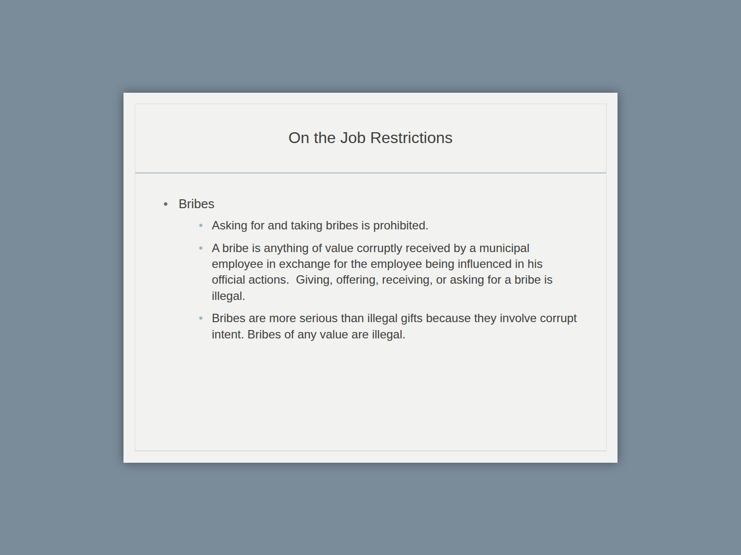On the Job Restrictions
Bribes
Asking for and taking bribes is prohibited.
A bribe is anything of value corruptly received by a municipal employee in exchange for the employee being influenced in his official actions. Giving, offering, receiving, or asking for a bribe is illegal.
Bribes are more serious than illegal gifts because they involve corrupt intent. Bribes of any value are illegal.